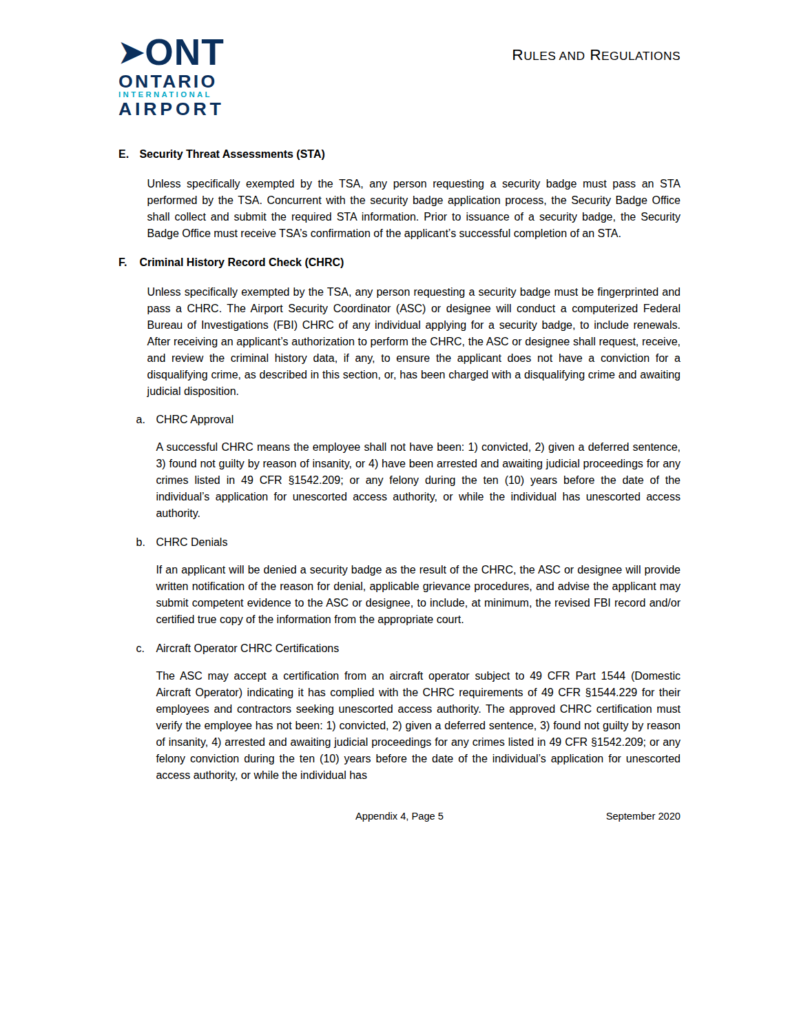➤ ONT
ONTARIO
INTERNATIONAL
AIRPORT
RULES AND REGULATIONS
E.
Security Threat Assessments (STA)
Unless specifically exempted by the TSA, any person requesting a security badge must pass an STA performed by the TSA. Concurrent with the security badge application process, the Security Badge Office shall collect and submit the required STA information. Prior to issuance of a security badge, the Security Badge Office must receive TSA’s confirmation of the applicant’s successful completion of an STA.
F.
Criminal History Record Check (CHRC)
Unless specifically exempted by the TSA, any person requesting a security badge must be fingerprinted and pass a CHRC. The Airport Security Coordinator (ASC) or designee will conduct a computerized Federal Bureau of Investigations (FBI) CHRC of any individual applying for a security badge, to include renewals. After receiving an applicant’s authorization to perform the CHRC, the ASC or designee shall request, receive, and review the criminal history data, if any, to ensure the applicant does not have a conviction for a disqualifying crime, as described in this section, or, has been charged with a disqualifying crime and awaiting judicial disposition.
a. CHRC Approval
A successful CHRC means the employee shall not have been: 1) convicted, 2) given a deferred sentence, 3) found not guilty by reason of insanity, or 4) have been arrested and awaiting judicial proceedings for any crimes listed in 49 CFR §1542.209; or any felony during the ten (10) years before the date of the individual’s application for unescorted access authority, or while the individual has unescorted access authority.
b. CHRC Denials
If an applicant will be denied a security badge as the result of the CHRC, the ASC or designee will provide written notification of the reason for denial, applicable grievance procedures, and advise the applicant may submit competent evidence to the ASC or designee, to include, at minimum, the revised FBI record and/or certified true copy of the information from the appropriate court.
c. Aircraft Operator CHRC Certifications
The ASC may accept a certification from an aircraft operator subject to 49 CFR Part 1544 (Domestic Aircraft Operator) indicating it has complied with the CHRC requirements of 49 CFR §1544.229 for their employees and contractors seeking unescorted access authority. The approved CHRC certification must verify the employee has not been: 1) convicted, 2) given a deferred sentence, 3) found not guilty by reason of insanity, 4) arrested and awaiting judicial proceedings for any crimes listed in 49 CFR §1542.209; or any felony conviction during the ten (10) years before the date of the individual’s application for unescorted access authority, or while the individual has
Appendix 4, Page 5 September 2020